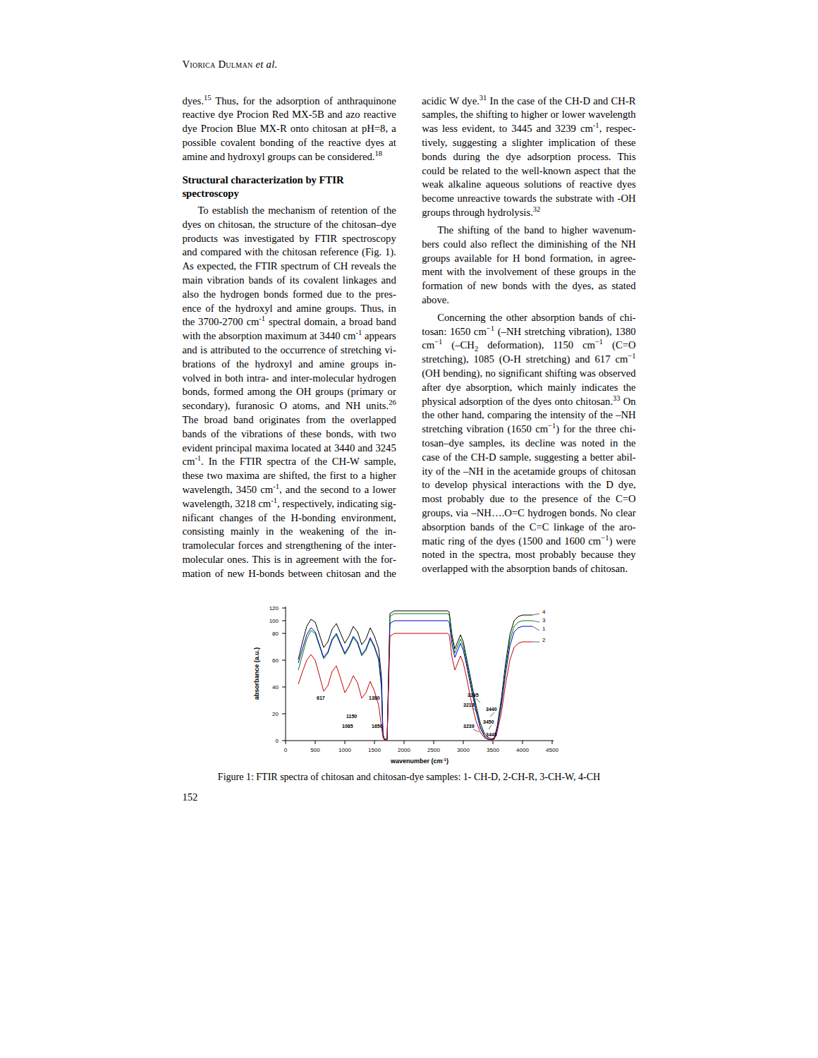Viorica Dulman et al.
dyes.15 Thus, for the adsorption of anthraquinone reactive dye Procion Red MX-5B and azo reactive dye Procion Blue MX-R onto chitosan at pH=8, a possible covalent bonding of the reactive dyes at amine and hydroxyl groups can be considered.18
Structural characterization by FTIR spectroscopy
To establish the mechanism of retention of the dyes on chitosan, the structure of the chitosan–dye products was investigated by FTIR spectroscopy and compared with the chitosan reference (Fig. 1). As expected, the FTIR spectrum of CH reveals the main vibration bands of its covalent linkages and also the hydrogen bonds formed due to the presence of the hydroxyl and amine groups. Thus, in the 3700-2700 cm-1 spectral domain, a broad band with the absorption maximum at 3440 cm-1 appears and is attributed to the occurrence of stretching vibrations of the hydroxyl and amine groups involved in both intra- and inter-molecular hydrogen bonds, formed among the OH groups (primary or secondary), furanosic O atoms, and NH units.26 The broad band originates from the overlapped bands of the vibrations of these bonds, with two evident principal maxima located at 3440 and 3245 cm-1. In the FTIR spectra of the CH-W sample, these two maxima are shifted, the first to a higher wavelength, 3450 cm-1, and the second to a lower wavelength, 3218 cm-1, respectively, indicating significant changes of the H-bonding environment, consisting mainly in the weakening of the intramolecular forces and strengthening of the intermolecular ones. This is in agreement with the formation of new H-bonds between chitosan and the acidic W dye.31 In the case of the CH-D and CH-R samples, the shifting to higher or lower wavelength was less evident, to 3445 and 3239 cm-1, respectively, suggesting a slighter implication of these bonds during the dye adsorption process. This could be related to the well-known aspect that the weak alkaline aqueous solutions of reactive dyes become unreactive towards the substrate with -OH groups through hydrolysis.32
The shifting of the band to higher wavenumbers could also reflect the diminishing of the NH groups available for H bond formation, in agreement with the involvement of these groups in the formation of new bonds with the dyes, as stated above.
Concerning the other absorption bands of chitosan: 1650 cm−1 (–NH stretching vibration), 1380 cm−1 (–CH2 deformation), 1150 cm−1 (C=O stretching), 1085 (O-H stretching) and 617 cm−1 (OH bending), no significant shifting was observed after dye absorption, which mainly indicates the physical adsorption of the dyes onto chitosan.33 On the other hand, comparing the intensity of the –NH stretching vibration (1650 cm−1) for the three chitosan–dye samples, its decline was noted in the case of the CH-D sample, suggesting a better ability of the –NH in the acetamide groups of chitosan to develop physical interactions with the D dye, most probably due to the presence of the C=O groups, via –NH….O=C hydrogen bonds. No clear absorption bands of the C=C linkage of the aromatic ring of the dyes (1500 and 1600 cm−1) were noted in the spectra, most probably because they overlapped with the absorption bands of chitosan.
0 20 40 60 80 100 120 0 500 1000 1500 2000 2500 3000 3500 4000 4500 wavenumber (cm-1) absorbance (a.u.) 4 3 1 2 617 1150 1085 1380 1650 3245 3218 3239 3440 3450 3445
Figure 1: FTIR spectra of chitosan and chitosan-dye samples: 1- CH-D, 2-CH-R, 3-CH-W, 4-CH
152